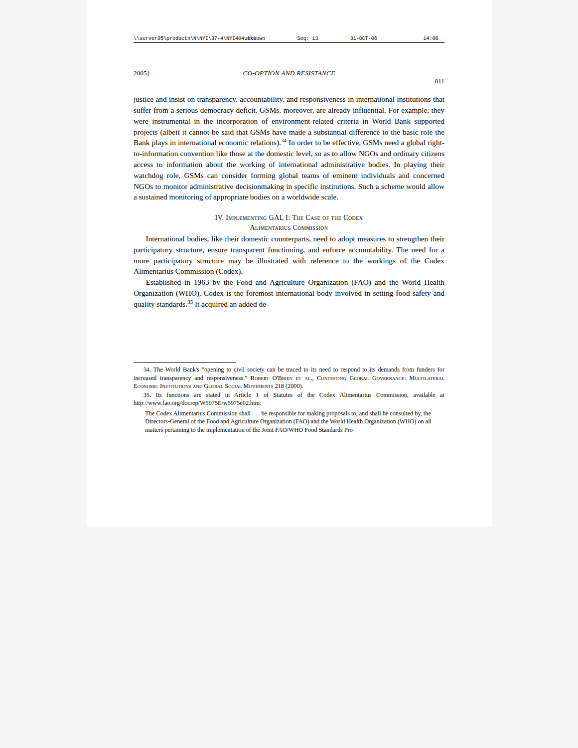\\server05\productn\N\NYI\37-4\NYI404.txt unknown Seq: 1331-OCT-0614:06
2005]
CO-OPTION AND RESISTANCE
811
justice and insist on transparency, accountability, and responsiveness in international institutions that suffer from a serious democracy deficit. GSMs, moreover, are already influential. For example, they were instrumental in the incorporation of environment-related criteria in World Bank supported projects (albeit it cannot be said that GSMs have made a substantial difference to the basic role the Bank plays in international economic relations).34 In order to be effective, GSMs need a global right-to-information convention like those at the domestic level, so as to allow NGOs and ordinary citizens access to information about the working of international administrative bodies. In playing their watchdog role, GSMs can consider forming global teams of eminent individuals and concerned NGOs to monitor administrative decisionmaking in specific institutions. Such a scheme would allow a sustained monitoring of appropriate bodies on a worldwide scale.
IV. Implementing GAL I: The Case of the CodexAlimentarius Commission
International bodies, like their domestic counterparts, need to adopt measures to strengthen their participatory structure, ensure transparent functioning, and enforce accountability. The need for a more participatory structure may be illustrated with reference to the workings of the Codex Alimentarius Commission (Codex).
Established in 1963 by the Food and Agriculture Organization (FAO) and the World Health Organization (WHO), Codex is the foremost international body involved in setting food safety and quality standards.35 It acquired an added de-
34. The World Bank's "opening to civil society can be traced to its need to respond to its demands from funders for increased transparency and responsiveness." Robert O'Brien et al., Contesting Global Governance: Multilateral Economic Institutions and Global Social Movements 218 (2000).
35. Its functions are stated in Article 1 of Statutes of the Codex Alimentarius Commission, available at http://www.fao.org/docrep/W5975E/w5975e02.htm:
The Codex Alimentarius Commission shall . . . be responsible for making proposals to, and shall be consulted by, the Directors-General of the Food and Agriculture Organization (FAO) and the World Health Organization (WHO) on all matters pertaining to the implementation of the Joint FAO/WHO Food Standards Pro-